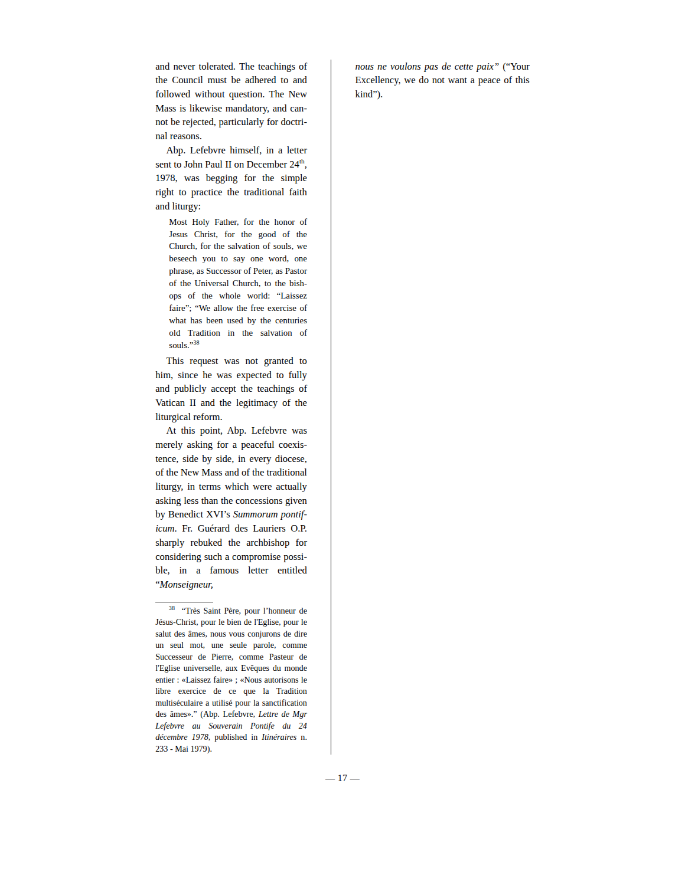and never tolerated. The teachings of the Council must be adhered to and followed without question. The New Mass is likewise mandatory, and cannot be rejected, particularly for doctrinal reasons.
Abp. Lefebvre himself, in a letter sent to John Paul II on December 24th, 1978, was begging for the simple right to practice the traditional faith and liturgy:
Most Holy Father, for the honor of Jesus Christ, for the good of the Church, for the salvation of souls, we beseech you to say one word, one phrase, as Successor of Peter, as Pastor of the Universal Church, to the bishops of the whole world: “Laissez faire”; “We allow the free exercise of what has been used by the centuries old Tradition in the salvation of souls.”38
This request was not granted to him, since he was expected to fully and publicly accept the teachings of Vatican II and the legitimacy of the liturgical reform.
At this point, Abp. Lefebvre was merely asking for a peaceful coexistence, side by side, in every diocese, of the New Mass and of the traditional liturgy, in terms which were actually asking less than the concessions given by Benedict XVI’s Summorum pontificum. Fr. Guérard des Lauriers O.P. sharply rebuked the archbishop for considering such a compromise possible, in a famous letter entitled “Monseigneur,
38 “Très Saint Père, pour l’honneur de Jésus-Christ, pour le bien de l'Eglise, pour le salut des âmes, nous vous conjurons de dire un seul mot, une seule parole, comme Successeur de Pierre, comme Pasteur de l'Eglise universelle, aux Evêques du monde entier : «Laissez faire» ; «Nous autorisons le libre exercice de ce que la Tradition multiséculaire a utilisé pour la sanctification des âmes».” (Abp. Lefebvre, Lettre de Mgr Lefebvre au Souverain Pontife du 24 décembre 1978, published in Itinéraires n. 233 - Mai 1979).
nous ne voulons pas de cette paix” (“Your Excellency, we do not want a peace of this kind”).
— 17 —